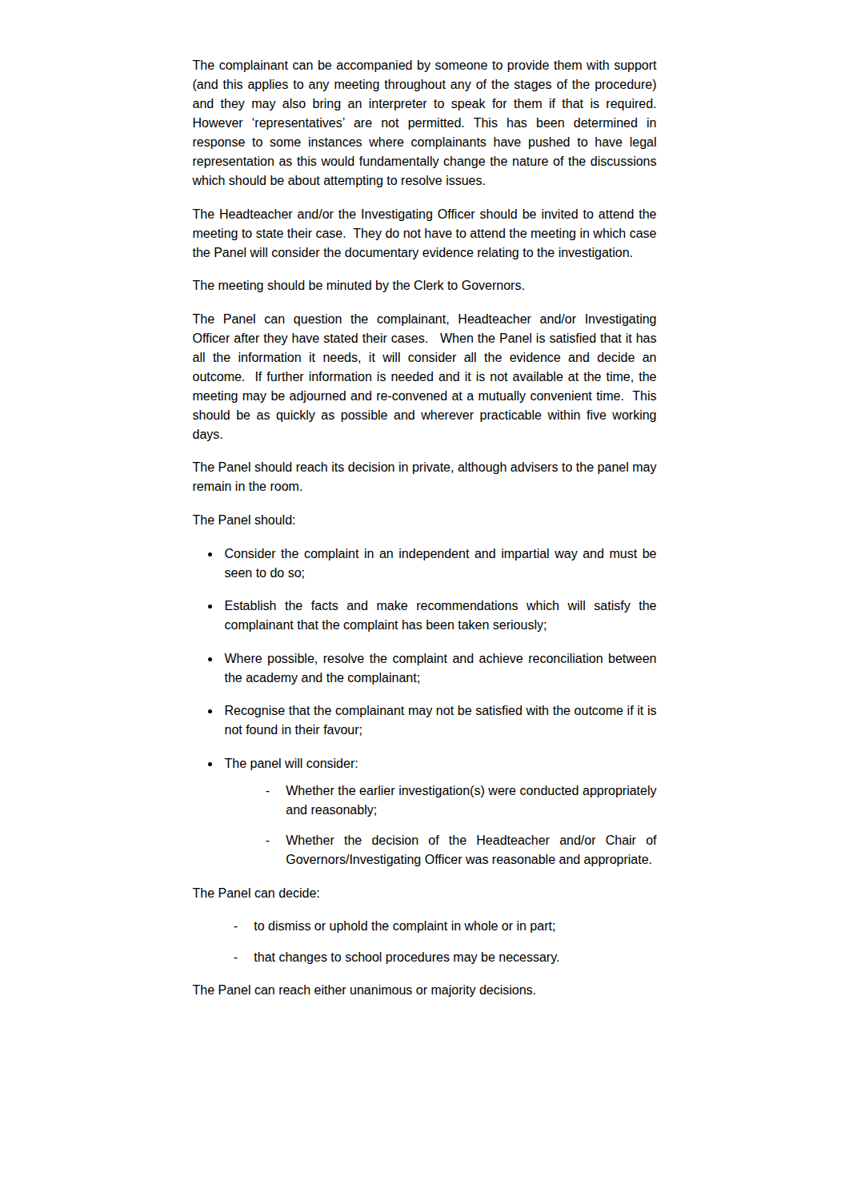The complainant can be accompanied by someone to provide them with support (and this applies to any meeting throughout any of the stages of the procedure) and they may also bring an interpreter to speak for them if that is required. However ‘representatives’ are not permitted. This has been determined in response to some instances where complainants have pushed to have legal representation as this would fundamentally change the nature of the discussions which should be about attempting to resolve issues.
The Headteacher and/or the Investigating Officer should be invited to attend the meeting to state their case. They do not have to attend the meeting in which case the Panel will consider the documentary evidence relating to the investigation.
The meeting should be minuted by the Clerk to Governors.
The Panel can question the complainant, Headteacher and/or Investigating Officer after they have stated their cases. When the Panel is satisfied that it has all the information it needs, it will consider all the evidence and decide an outcome. If further information is needed and it is not available at the time, the meeting may be adjourned and re-convened at a mutually convenient time. This should be as quickly as possible and wherever practicable within five working days.
The Panel should reach its decision in private, although advisers to the panel may remain in the room.
The Panel should:
Consider the complaint in an independent and impartial way and must be seen to do so;
Establish the facts and make recommendations which will satisfy the complainant that the complaint has been taken seriously;
Where possible, resolve the complaint and achieve reconciliation between the academy and the complainant;
Recognise that the complainant may not be satisfied with the outcome if it is not found in their favour;
The panel will consider:
Whether the earlier investigation(s) were conducted appropriately and reasonably;
Whether the decision of the Headteacher and/or Chair of Governors/Investigating Officer was reasonable and appropriate.
The Panel can decide:
to dismiss or uphold the complaint in whole or in part;
that changes to school procedures may be necessary.
The Panel can reach either unanimous or majority decisions.